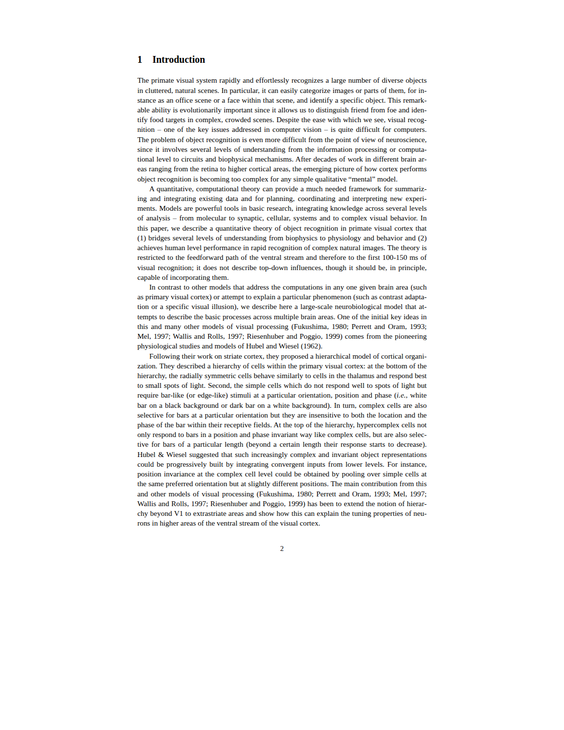1 Introduction
The primate visual system rapidly and effortlessly recognizes a large number of diverse objects in cluttered, natural scenes. In particular, it can easily categorize images or parts of them, for instance as an office scene or a face within that scene, and identify a specific object. This remarkable ability is evolutionarily important since it allows us to distinguish friend from foe and identify food targets in complex, crowded scenes. Despite the ease with which we see, visual recognition – one of the key issues addressed in computer vision – is quite difficult for computers. The problem of object recognition is even more difficult from the point of view of neuroscience, since it involves several levels of understanding from the information processing or computational level to circuits and biophysical mechanisms. After decades of work in different brain areas ranging from the retina to higher cortical areas, the emerging picture of how cortex performs object recognition is becoming too complex for any simple qualitative “mental” model.
A quantitative, computational theory can provide a much needed framework for summarizing and integrating existing data and for planning, coordinating and interpreting new experiments. Models are powerful tools in basic research, integrating knowledge across several levels of analysis – from molecular to synaptic, cellular, systems and to complex visual behavior. In this paper, we describe a quantitative theory of object recognition in primate visual cortex that (1) bridges several levels of understanding from biophysics to physiology and behavior and (2) achieves human level performance in rapid recognition of complex natural images. The theory is restricted to the feedforward path of the ventral stream and therefore to the first 100-150 ms of visual recognition; it does not describe top-down influences, though it should be, in principle, capable of incorporating them.
In contrast to other models that address the computations in any one given brain area (such as primary visual cortex) or attempt to explain a particular phenomenon (such as contrast adaptation or a specific visual illusion), we describe here a large-scale neurobiological model that attempts to describe the basic processes across multiple brain areas. One of the initial key ideas in this and many other models of visual processing (Fukushima, 1980; Perrett and Oram, 1993; Mel, 1997; Wallis and Rolls, 1997; Riesenhuber and Poggio, 1999) comes from the pioneering physiological studies and models of Hubel and Wiesel (1962).
Following their work on striate cortex, they proposed a hierarchical model of cortical organization. They described a hierarchy of cells within the primary visual cortex: at the bottom of the hierarchy, the radially symmetric cells behave similarly to cells in the thalamus and respond best to small spots of light. Second, the simple cells which do not respond well to spots of light but require bar-like (or edge-like) stimuli at a particular orientation, position and phase (i.e., white bar on a black background or dark bar on a white background). In turn, complex cells are also selective for bars at a particular orientation but they are insensitive to both the location and the phase of the bar within their receptive fields. At the top of the hierarchy, hypercomplex cells not only respond to bars in a position and phase invariant way like complex cells, but are also selective for bars of a particular length (beyond a certain length their response starts to decrease). Hubel & Wiesel suggested that such increasingly complex and invariant object representations could be progressively built by integrating convergent inputs from lower levels. For instance, position invariance at the complex cell level could be obtained by pooling over simple cells at the same preferred orientation but at slightly different positions. The main contribution from this and other models of visual processing (Fukushima, 1980; Perrett and Oram, 1993; Mel, 1997; Wallis and Rolls, 1997; Riesenhuber and Poggio, 1999) has been to extend the notion of hierarchy beyond V1 to extrastriate areas and show how this can explain the tuning properties of neurons in higher areas of the ventral stream of the visual cortex.
2